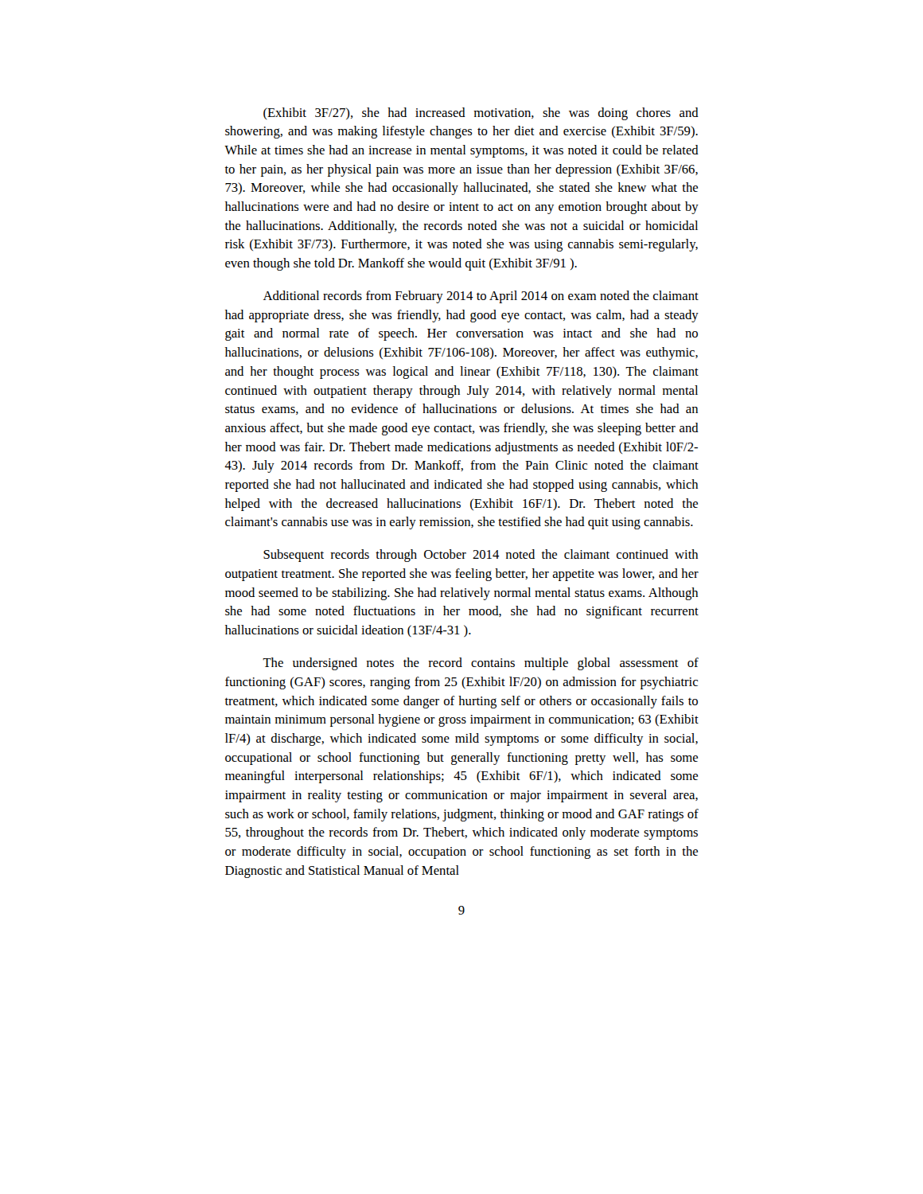(Exhibit 3F/27), she had increased motivation, she was doing chores and showering, and was making lifestyle changes to her diet and exercise (Exhibit 3F/59). While at times she had an increase in mental symptoms, it was noted it could be related to her pain, as her physical pain was more an issue than her depression (Exhibit 3F/66, 73). Moreover, while she had occasionally hallucinated, she stated she knew what the hallucinations were and had no desire or intent to act on any emotion brought about by the hallucinations. Additionally, the records noted she was not a suicidal or homicidal risk (Exhibit 3F/73). Furthermore, it was noted she was using cannabis semi-regularly, even though she told Dr. Mankoff she would quit (Exhibit 3F/91 ).
Additional records from February 2014 to April 2014 on exam noted the claimant had appropriate dress, she was friendly, had good eye contact, was calm, had a steady gait and normal rate of speech. Her conversation was intact and she had no hallucinations, or delusions (Exhibit 7F/106-108). Moreover, her affect was euthymic, and her thought process was logical and linear (Exhibit 7F/118, 130). The claimant continued with outpatient therapy through July 2014, with relatively normal mental status exams, and no evidence of hallucinations or delusions. At times she had an anxious affect, but she made good eye contact, was friendly, she was sleeping better and her mood was fair. Dr. Thebert made medications adjustments as needed (Exhibit l0F/2-43). July 2014 records from Dr. Mankoff, from the Pain Clinic noted the claimant reported she had not hallucinated and indicated she had stopped using cannabis, which helped with the decreased hallucinations (Exhibit 16F/1). Dr. Thebert noted the claimant's cannabis use was in early remission, she testified she had quit using cannabis.
Subsequent records through October 2014 noted the claimant continued with outpatient treatment. She reported she was feeling better, her appetite was lower, and her mood seemed to be stabilizing. She had relatively normal mental status exams. Although she had some noted fluctuations in her mood, she had no significant recurrent hallucinations or suicidal ideation (13F/4-31 ).
The undersigned notes the record contains multiple global assessment of functioning (GAF) scores, ranging from 25 (Exhibit lF/20) on admission for psychiatric treatment, which indicated some danger of hurting self or others or occasionally fails to maintain minimum personal hygiene or gross impairment in communication; 63 (Exhibit lF/4) at discharge, which indicated some mild symptoms or some difficulty in social, occupational or school functioning but generally functioning pretty well, has some meaningful interpersonal relationships; 45 (Exhibit 6F/1), which indicated some impairment in reality testing or communication or major impairment in several area, such as work or school, family relations, judgment, thinking or mood and GAF ratings of 55, throughout the records from Dr. Thebert, which indicated only moderate symptoms or moderate difficulty in social, occupation or school functioning as set forth in the Diagnostic and Statistical Manual of Mental
9